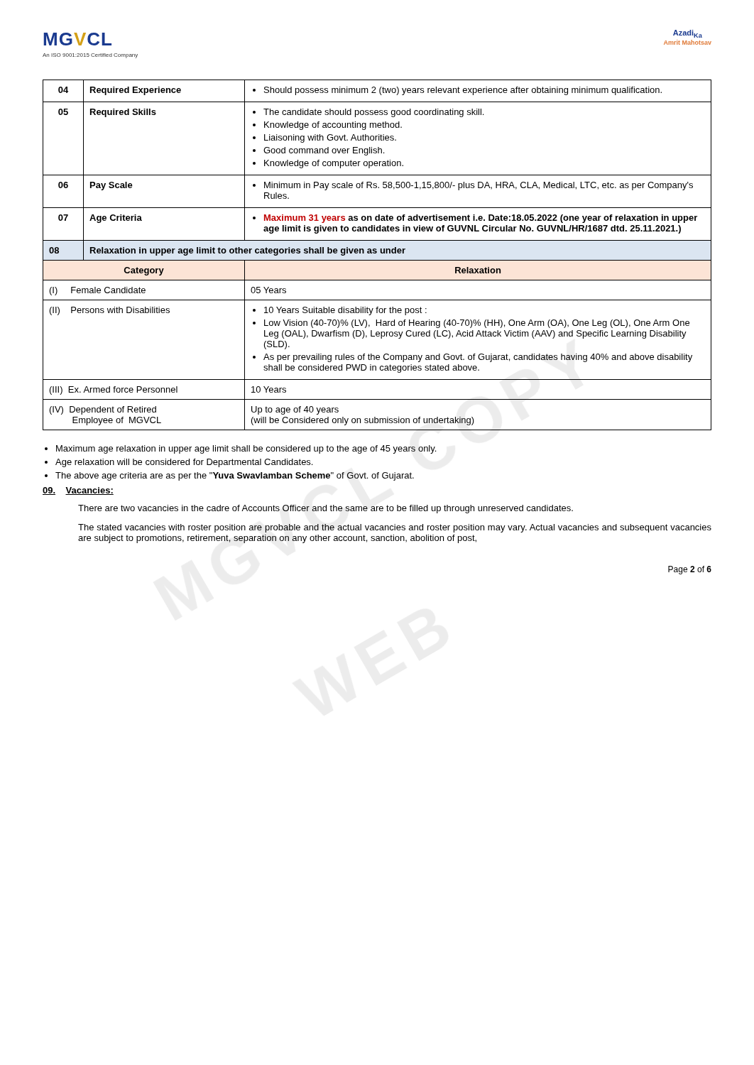MGVCL COPY
WEB
MGVCL
An ISO 9001:2015 Certified Company
AzadiKa
Amrit Mahotsav
| 04 | Required Experience | Should possess minimum 2 (two) years relevant experience after obtaining minimum qualification. |
| 05 | Required Skills | The candidate should possess good coordinating skill. Knowledge of accounting method. Liaisoning with Govt. Authorities. Good command over English. Knowledge of computer operation. |
| 06 | Pay Scale | Minimum in Pay scale of Rs. 58,500-1,15,800/- plus DA, HRA, CLA, Medical, LTC, etc. as per Company's Rules. |
| 07 | Age Criteria | Maximum 31 years as on date of advertisement i.e. Date:18.05.2022 (one year of relaxation in upper age limit is given to candidates in view of GUVNL Circular No. GUVNL/HR/1687 dtd. 25.11.2021.) |
| 08 | Relaxation in upper age limit to other categories shall be given as under |
| Category | Relaxation |
| (I) Female Candidate | 05 Years |
| (II) Persons with Disabilities | 10 Years Suitable disability for the post : Low Vision (40-70)% (LV), Hard of Hearing (40-70)% (HH), One Arm (OA), One Leg (OL), One Arm One Leg (OAL), Dwarfism (D), Leprosy Cured (LC), Acid Attack Victim (AAV) and Specific Learning Disability (SLD). As per prevailing rules of the Company and Govt. of Gujarat, candidates having 40% and above disability shall be considered PWD in categories stated above. |
| (III) Ex. Armed force Personnel | 10 Years |
| (IV) Dependent of Retired Employee of MGVCL | Up to age of 40 years (will be Considered only on submission of undertaking) |
Maximum age relaxation in upper age limit shall be considered up to the age of 45 years only.
Age relaxation will be considered for Departmental Candidates.
The above age criteria are as per the "Yuva Swavlamban Scheme" of Govt. of Gujarat.
09. Vacancies:
There are two vacancies in the cadre of Accounts Officer and the same are to be filled up through unreserved candidates.
The stated vacancies with roster position are probable and the actual vacancies and roster position may vary. Actual vacancies and subsequent vacancies are subject to promotions, retirement, separation on any other account, sanction, abolition of post,
Page 2 of 6